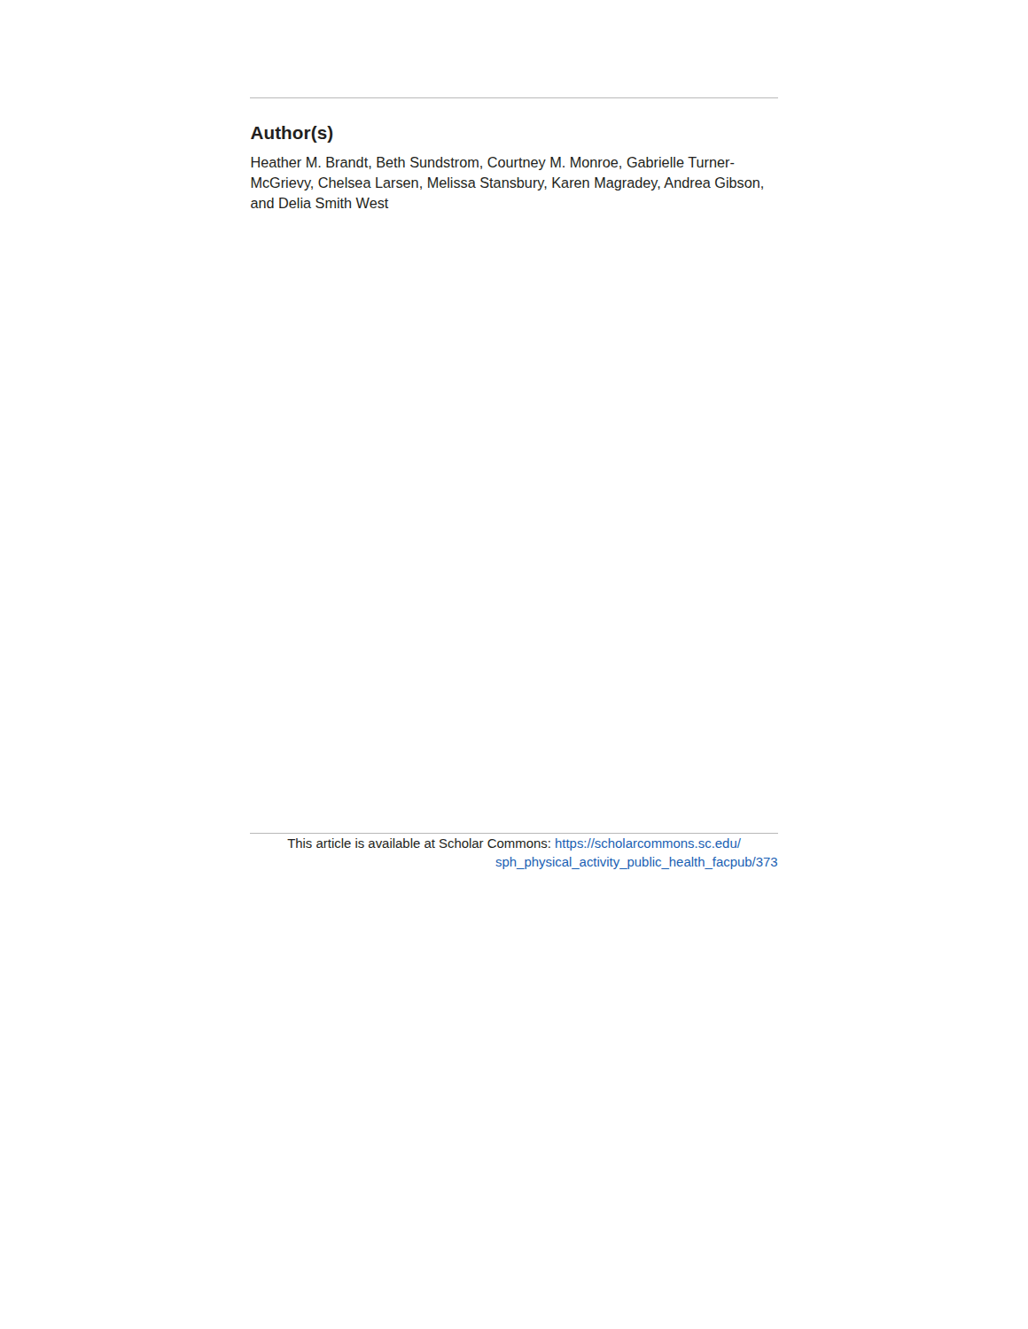Author(s)
Heather M. Brandt, Beth Sundstrom, Courtney M. Monroe, Gabrielle Turner-McGrievy, Chelsea Larsen, Melissa Stansbury, Karen Magradey, Andrea Gibson, and Delia Smith West
This article is available at Scholar Commons: https://scholarcommons.sc.edu/ sph_physical_activity_public_health_facpub/373